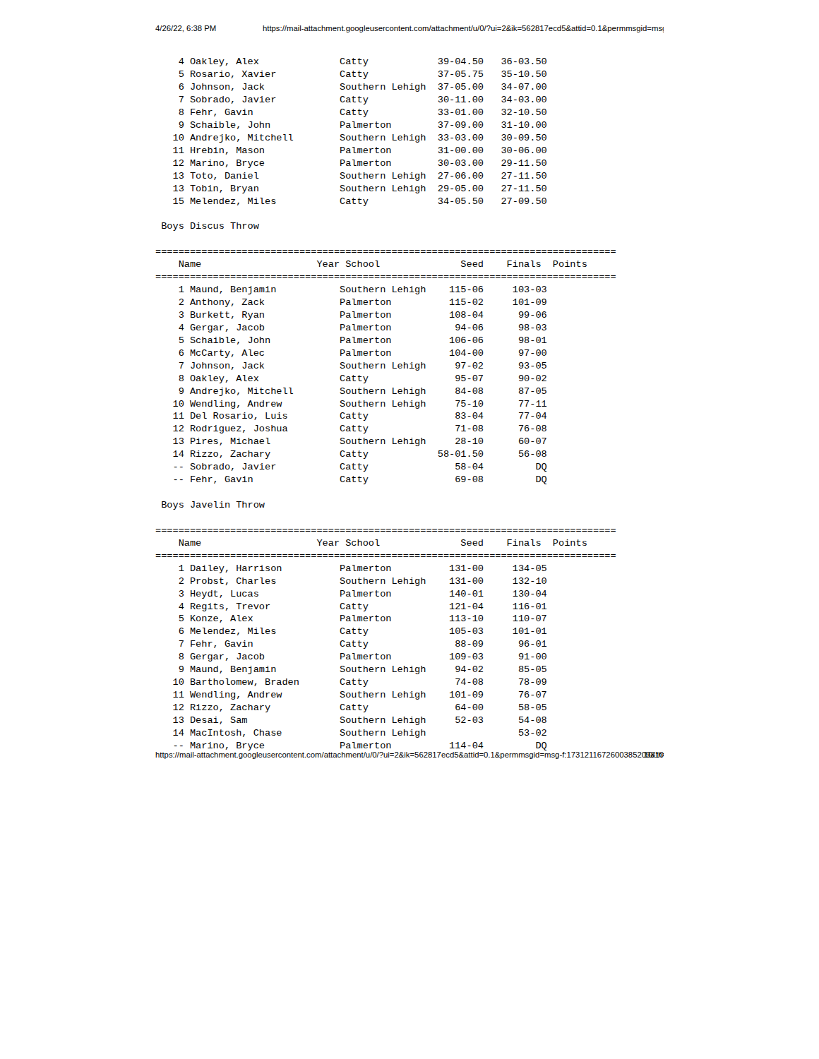4/26/22, 6:38 PM https://mail-attachment.googleusercontent.com/attachment/u/0/?ui=2&ik=562817ecd5&attid=0.1&permmsgid=msg-f:17312116726…
    4 Oakley, Alex              Catty            39-04.50   36-03.50
    5 Rosario, Xavier           Catty            37-05.75   35-10.50
    6 Johnson, Jack             Southern Lehigh  37-05.00   34-07.00
    7 Sobrado, Javier           Catty            30-11.00   34-03.00
    8 Fehr, Gavin               Catty            33-01.00   32-10.50
    9 Schaible, John            Palmerton        37-09.00   31-10.00
   10 Andrejko, Mitchell        Southern Lehigh  33-03.00   30-09.50
   11 Hrebin, Mason             Palmerton        31-00.00   30-06.00
   12 Marino, Bryce             Palmerton        30-03.00   29-11.50
   13 Toto, Daniel              Southern Lehigh  27-06.00   27-11.50
   13 Tobin, Bryan              Southern Lehigh  29-05.00   27-11.50
   15 Melendez, Miles           Catty            34-05.50   27-09.50

 Boys Discus Throw

================================================================================
    Name                    Year School              Seed    Finals  Points
================================================================================
    1 Maund, Benjamin           Southern Lehigh    115-06     103-03
    2 Anthony, Zack             Palmerton          115-02     101-09
    3 Burkett, Ryan             Palmerton          108-04      99-06
    4 Gergar, Jacob             Palmerton           94-06      98-03
    5 Schaible, John            Palmerton          106-06      98-01
    6 McCarty, Alec             Palmerton          104-00      97-00
    7 Johnson, Jack             Southern Lehigh     97-02      93-05
    8 Oakley, Alex              Catty               95-07      90-02
    9 Andrejko, Mitchell        Southern Lehigh     84-08      87-05
   10 Wendling, Andrew          Southern Lehigh     75-10      77-11
   11 Del Rosario, Luis         Catty               83-04      77-04
   12 Rodriguez, Joshua         Catty               71-08      76-08
   13 Pires, Michael            Southern Lehigh     28-10      60-07
   14 Rizzo, Zachary            Catty            58-01.50      56-08
   -- Sobrado, Javier           Catty               58-04         DQ
   -- Fehr, Gavin               Catty               69-08         DQ

 Boys Javelin Throw

================================================================================
    Name                    Year School              Seed    Finals  Points
================================================================================
    1 Dailey, Harrison          Palmerton          131-00     134-05
    2 Probst, Charles           Southern Lehigh    131-00     132-10
    3 Heydt, Lucas              Palmerton          140-01     130-04
    4 Regits, Trevor            Catty              121-04     116-01
    5 Konze, Alex               Palmerton          113-10     110-07
    6 Melendez, Miles           Catty              105-03     101-01
    7 Fehr, Gavin               Catty               88-09      96-01
    8 Gergar, Jacob             Palmerton          109-03      91-00
    9 Maund, Benjamin           Southern Lehigh     94-02      85-05
   10 Bartholomew, Braden       Catty               74-08      78-09
   11 Wendling, Andrew          Southern Lehigh    101-09      76-07
   12 Rizzo, Zachary            Catty               64-00      58-05
   13 Desai, Sam                Southern Lehigh     52-03      54-08
   14 MacIntosh, Chase          Southern Lehigh                53-02
   -- Marino, Bryce             Palmerton          114-04         DQ
10/10 https://mail-attachment.googleusercontent.com/attachment/u/0/?ui=2&ik=562817ecd5&attid=0.1&permmsgid=msg-f:1731211672600385209&th=18…